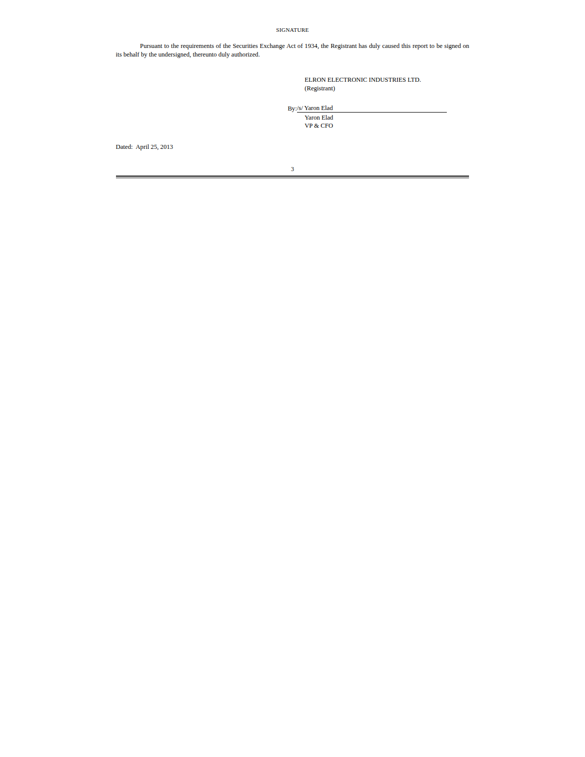SIGNATURE
Pursuant to the requirements of the Securities Exchange Act of 1934, the Registrant has duly caused this report to be signed on its behalf by the undersigned, thereunto duly authorized.
ELRON ELECTRONIC INDUSTRIES LTD.
(Registrant)
| By: | /s/ Yaron Elad |
Yaron Elad
VP & CFO
Dated: April 25, 2013
3